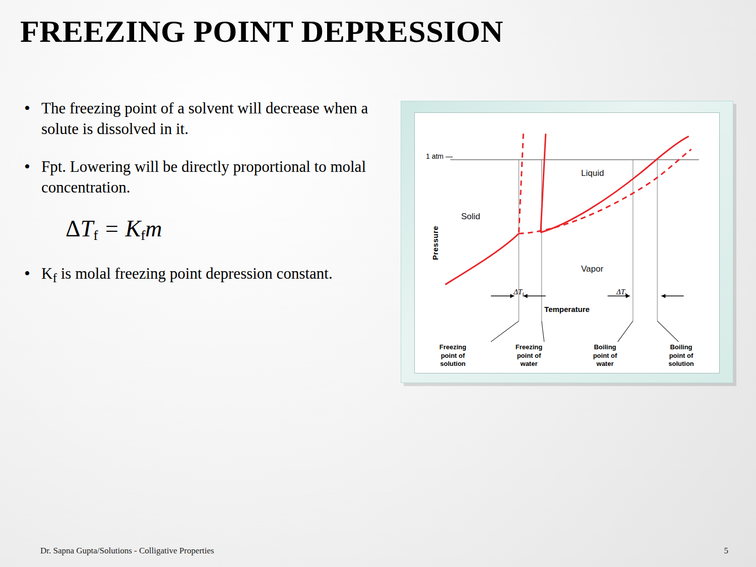FREEZING POINT DEPRESSION
The freezing point of a solvent will decrease when a solute is dissolved in it.
Fpt. Lowering will be directly proportional to molal concentration.
ΔTf = Kfm
Kf is molal freezing point depression constant.
Pressure
1 atm —
Solid
Liquid
Vapor
ΔTf
ΔTb
Temperature
Freezing
point of
solution
Freezing
point of
water
Boiling
point of
water
Boiling
point of
solution
Dr. Sapna Gupta/Solutions - Colligative Properties
5